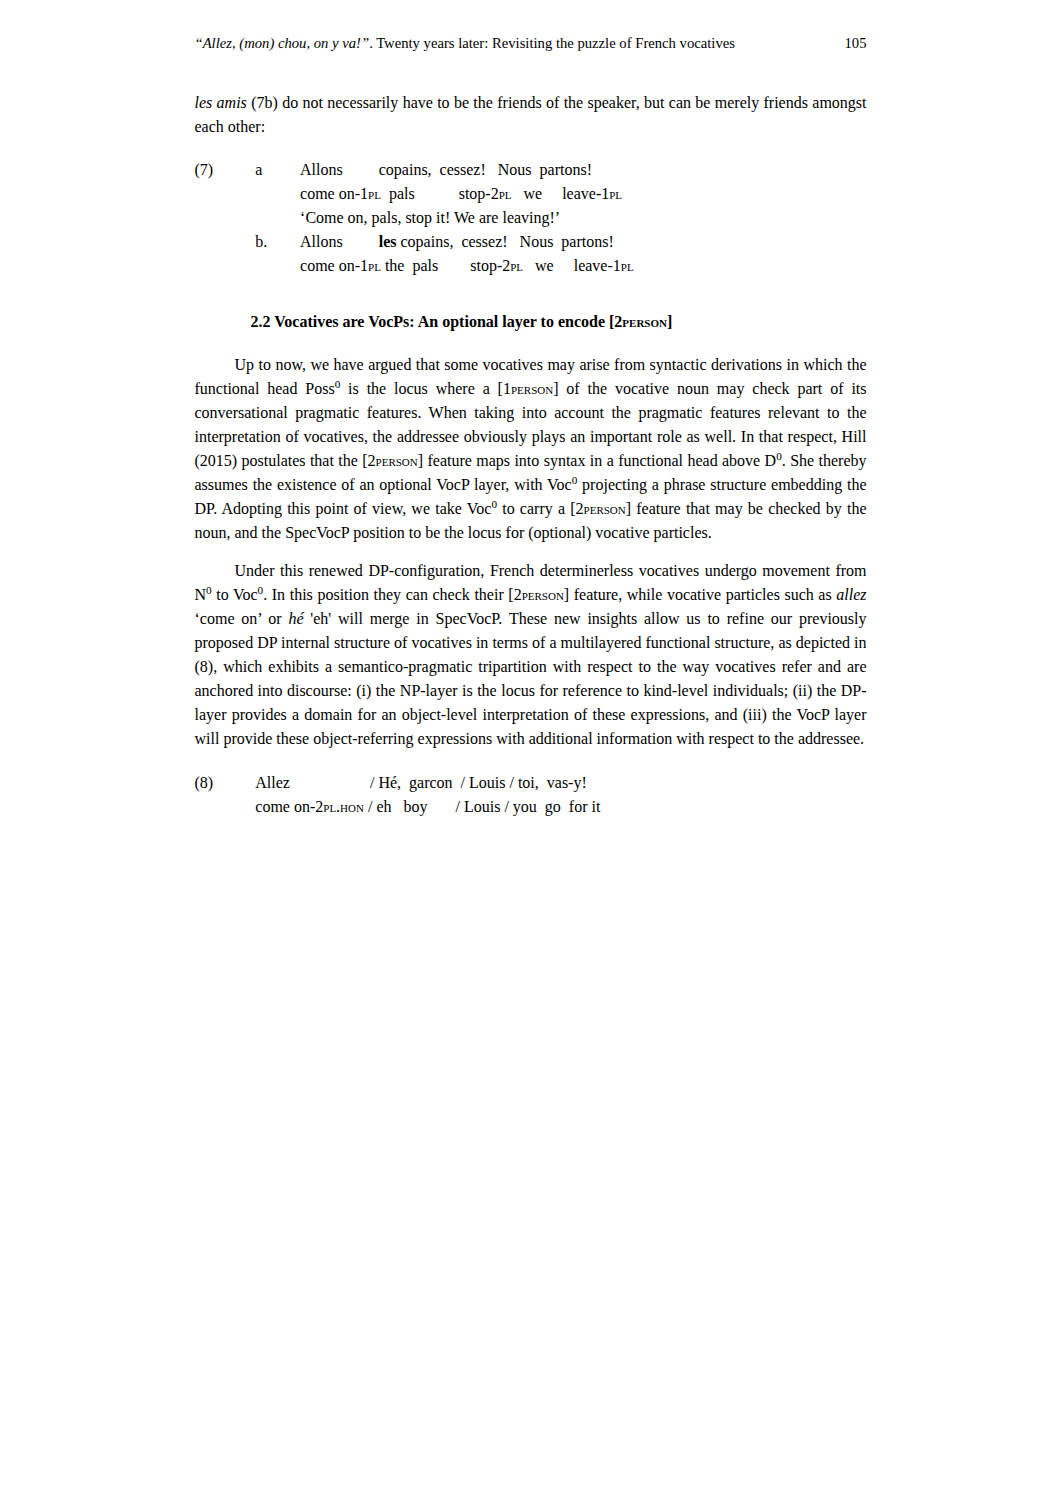“Allez, (mon) chou, on y va!”. Twenty years later: Revisiting the puzzle of French vocatives 105
les amis (7b) do not necessarily have to be the friends of the speaker, but can be merely friends amongst each other:
| (7) | a | Allons copains, cessez! Nous partons! |
| | | come on-1 pl pals stop-2 pl we leave-1 pl |
| | | ‘Come on, pals, stop it! We are leaving!’ |
| | b. | Allons les copains, cessez! Nous partons! |
| | | come on-1 pl the pals stop-2 pl we leave-1 pl |
2.2 Vocatives are VocPs: An optional layer to encode [2person]
Up to now, we have argued that some vocatives may arise from syntactic derivations in which the functional head Poss0 is the locus where a [1person] of the vocative noun may check part of its conversational pragmatic features. When taking into account the pragmatic features relevant to the interpretation of vocatives, the addressee obviously plays an important role as well. In that respect, Hill (2015) postulates that the [2person] feature maps into syntax in a functional head above D0. She thereby assumes the existence of an optional VocP layer, with Voc0 projecting a phrase structure embedding the DP. Adopting this point of view, we take Voc0 to carry a [2person] feature that may be checked by the noun, and the SpecVocP position to be the locus for (optional) vocative particles.
Under this renewed DP-configuration, French determinerless vocatives undergo movement from N0 to Voc0. In this position they can check their [2person] feature, while vocative particles such as allez ‘come on’ or hé 'eh' will merge in SpecVocP. These new insights allow us to refine our previously proposed DP internal structure of vocatives in terms of a multilayered functional structure, as depicted in (8), which exhibits a semantico-pragmatic tripartition with respect to the way vocatives refer and are anchored into discourse: (i) the NP-layer is the locus for reference to kind-level individuals; (ii) the DP-layer provides a domain for an object-level interpretation of these expressions, and (iii) the VocP layer will provide these object-referring expressions with additional information with respect to the addressee.
| (8) | Allez / Hé, garcon / Louis / toi, vas-y! |
| | come on-2 pl.hon / eh boy / Louis / you go for it |